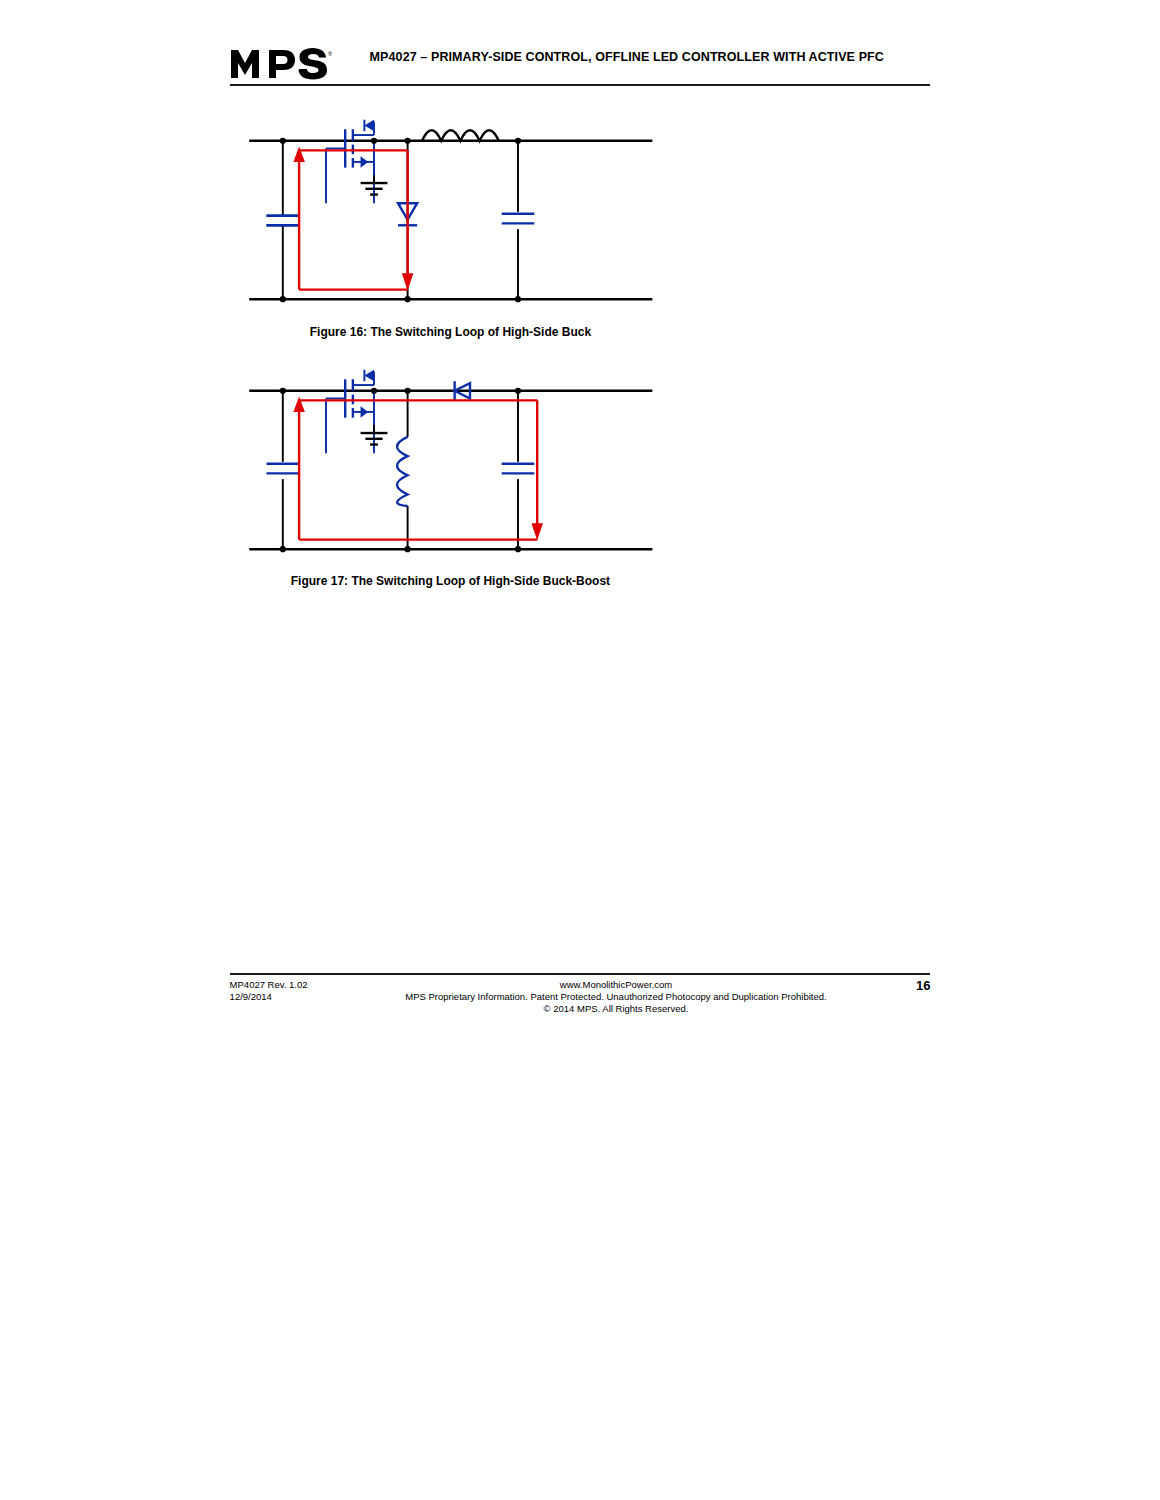®
MP4027 – PRIMARY-SIDE CONTROL, OFFLINE LED CONTROLLER WITH ACTIVE PFC
Figure 16: The Switching Loop of High-Side Buck
Figure 17: The Switching Loop of High-Side Buck-Boost
MP4027 Rev. 1.02
12/9/2014
www.MonolithicPower.com MPS Proprietary Information. Patent Protected. Unauthorized Photocopy and Duplication Prohibited. © 2014 MPS. All Rights Reserved.
16